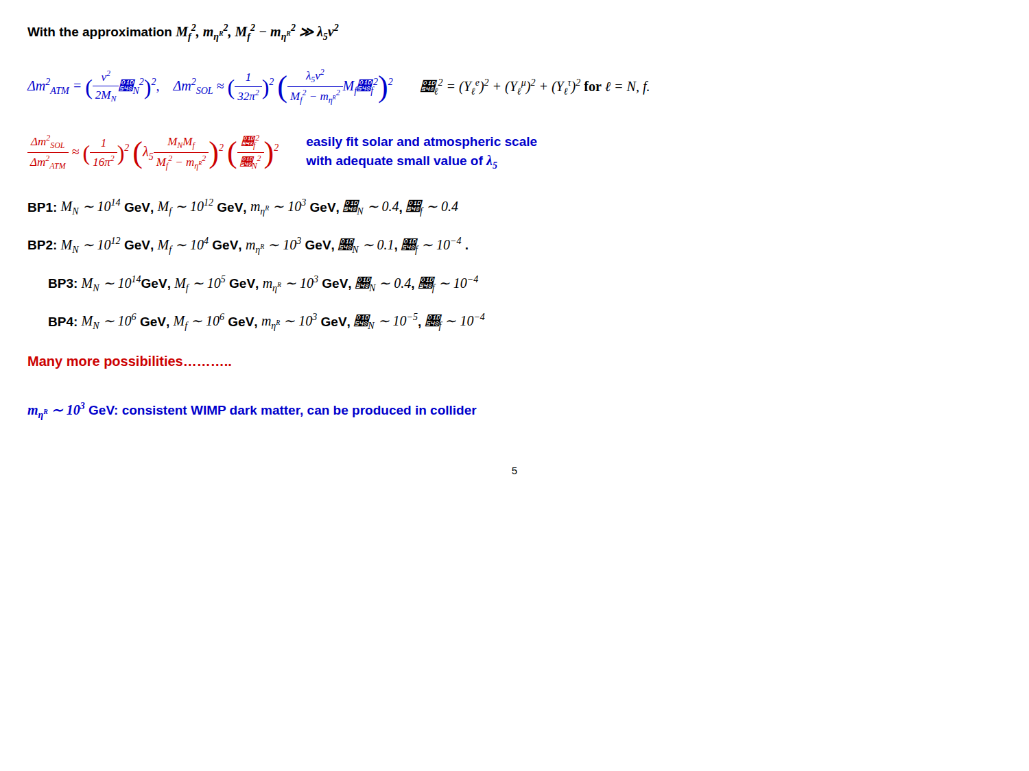With the approximation Mf2, mηR2, Mf2 − mηR2 ≫ λ5v2
Δm2ATM = (v22MN𝕈N2)2, Δm2SOL ≈ (132π2)2 (λ5v2 Mf2 − mηR2 Mf𝕈f2)2 𝕈ℓ2 = (Yℓe)2 + (Yℓμ)2 + (Yℓτ)2 for ℓ = N, f.
Δm2SOL Δm2ATM ≈ (116π2)2 (λ5MNMf Mf2 − mηR2)2 (𝕈f2𝕈N2)2 easily fit solar and atmospheric scale
with adequate small value of λ5
BP1: MN ∼ 1014 GeV, Mf ∼ 1012 GeV, mηR ∼ 103 GeV, 𝕈N ∼ 0.4, 𝕈f ∼ 0.4
BP2: MN ∼ 1012 GeV, Mf ∼ 104 GeV, mηR ∼ 103 GeV, 𝕈N ∼ 0.1, 𝕈f ∼ 10−4 .
BP3: MN ∼ 1014 GeV, Mf ∼ 105 GeV, mηR ∼ 103 GeV, 𝕈N ∼ 0.4, 𝕈f ∼ 10−4
BP4: MN ∼ 106 GeV, Mf ∼ 106 GeV, mηR ∼ 103 GeV, 𝕈N ∼ 10−5, 𝕈f ∼ 10−4
Many more possibilities………..
mηR ∼ 103 GeV: consistent WIMP dark matter, can be produced in collider
5